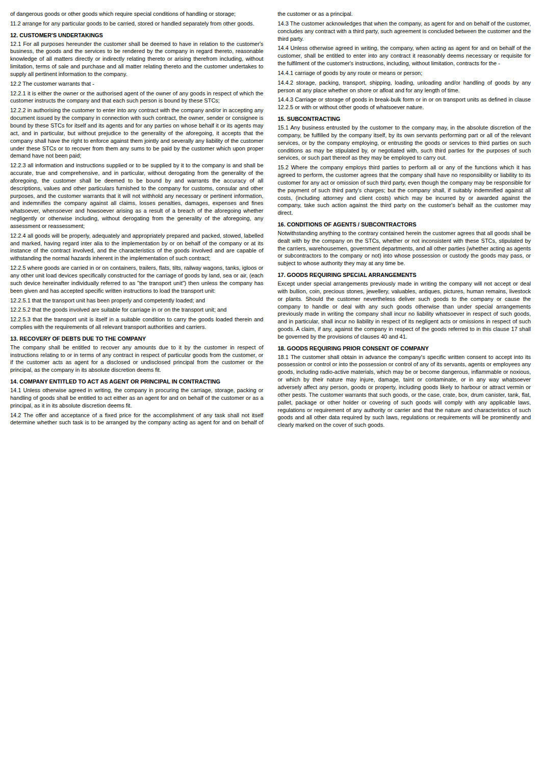of dangerous goods or other goods which require special conditions of handling or storage;
11.2 arrange for any particular goods to be carried, stored or handled separately from other goods.
12. Customer's Undertakings
12.1 For all purposes hereunder the customer shall be deemed to have in relation to the customer's business, the goods and the services to be rendered by the company in regard thereto, reasonable knowledge of all matters directly or indirectly relating thereto or arising therefrom including, without limitation, terms of sale and purchase and all matter relating thereto and the customer undertakes to supply all pertinent information to the company.
12.2 The customer warrants that -
12.2.1 it is either the owner or the authorised agent of the owner of any goods in respect of which the customer instructs the company and that each such person is bound by these STCs;
12.2.2 in authorising the customer to enter into any contract with the company and/or in accepting any document issued by the company in connection with such contract, the owner, sender or consignee is bound by these STCs for itself and its agents and for any parties on whose behalf it or its agents may act, and in particular, but without prejudice to the generality of the aforegoing, it accepts that the company shall have the right to enforce against them jointly and severally any liability of the customer under these STCs or to recover from them any sums to be paid by the customer which upon proper demand have not been paid;
12.2.3 all information and instructions supplied or to be supplied by it to the company is and shall be accurate, true and comprehensive, and in particular, without derogating from the generality of the aforegoing, the customer shall be deemed to be bound by and warrants the accuracy of all descriptions, values and other particulars furnished to the company for customs, consular and other purposes, and the customer warrants that it will not withhold any necessary or pertinent information, and indemnifies the company against all claims, losses penalties, damages, expenses and fines whatsoever, whensoever and howsoever arising as a result of a breach of the aforegoing whether negligently or otherwise including, without derogating from the generality of the aforegoing, any assessment or reassessment;
12.2.4 all goods will be properly, adequately and appropriately prepared and packed, stowed, labelled and marked, having regard inter alia to the implementation by or on behalf of the company or at its instance of the contract involved, and the characteristics of the goods involved and are capable of withstanding the normal hazards inherent in the implementation of such contract;
12.2.5 where goods are carried in or on containers, trailers, flats, tilts, railway wagons, tanks, igloos or any other unit load devices specifically constructed for the carriage of goods by land, sea or air, (each such device hereinafter individually referred to as "the transport unit") then unless the company has been given and has accepted specific written instructions to load the transport unit:
12.2.5.1 that the transport unit has been properly and competently loaded; and
12.2.5.2 that the goods involved are suitable for carriage in or on the transport unit; and
12.2.5.3 that the transport unit is itself in a suitable condition to carry the goods loaded therein and complies with the requirements of all relevant transport authorities and carriers.
13. Recovery of Debts Due to the Company
The company shall be entitled to recover any amounts due to it by the customer in respect of instructions relating to or in terms of any contract in respect of particular goods from the customer, or if the customer acts as agent for a disclosed or undisclosed principal from the customer or the principal, as the company in its absolute discretion deems fit.
14. Company Entitled to Act as Agent or Principal in Contracting
14.1 Unless otherwise agreed in writing, the company in procuring the carriage, storage, packing or handling of goods shall be entitled to act either as an agent for and on behalf of the customer or as a principal, as it in its absolute discretion deems fit.
14.2 The offer and acceptance of a fixed price for the accomplishment of any task shall not itself determine whether such task is to be arranged by the company acting as agent for and on behalf of the customer or as a principal.
14.3 The customer acknowledges that when the company, as agent for and on behalf of the customer, concludes any contract with a third party, such agreement is concluded between the customer and the third party.
14.4 Unless otherwise agreed in writing, the company, when acting as agent for and on behalf of the customer, shall be entitled to enter into any contract it reasonably deems necessary or requisite for the fulfilment of the customer's instructions, including, without limitation, contracts for the -
14.4.1 carriage of goods by any route or means or person;
14.4.2 storage, packing, transport, shipping, loading, unloading and/or handling of goods by any person at any place whether on shore or afloat and for any length of time.
14.4.3 Carriage or storage of goods in break-bulk form or in or on transport units as defined in clause 12.2.5 or with or without other goods of whatsoever nature.
15. Subcontracting
15.1 Any business entrusted by the customer to the company may, in the absolute discretion of the company, be fulfilled by the company itself, by its own servants performing part or all of the relevant services, or by the company employing, or entrusting the goods or services to third parties on such conditions as may be stipulated by, or negotiated with, such third parties for the purposes of such services, or such part thereof as they may be employed to carry out.
15.2 Where the company employs third parties to perform all or any of the functions which it has agreed to perform, the customer agrees that the company shall have no responsibility or liability to its customer for any act or omission of such third party, even though the company may be responsible for the payment of such third party's charges; but the company shall, if suitably indemnified against all costs, (including attorney and client costs) which may be incurred by or awarded against the company, take such action against the third party on the customer's behalf as the customer may direct.
16. Conditions of Agents / Subcontractors
Notwithstanding anything to the contrary contained herein the customer agrees that all goods shall be dealt with by the company on the STCs, whether or not inconsistent with these STCs, stipulated by the carriers, warehousemen, government departments, and all other parties (whether acting as agents or subcontractors to the company or not) into whose possession or custody the goods may pass, or subject to whose authority they may at any time be.
17. Goods Requiring Special Arrangements
Except under special arrangements previously made in writing the company will not accept or deal with bullion, coin, precious stones, jewellery, valuables, antiques, pictures, human remains, livestock or plants. Should the customer nevertheless deliver such goods to the company or cause the company to handle or deal with any such goods otherwise than under special arrangements previously made in writing the company shall incur no liability whatsoever in respect of such goods, and in particular, shall incur no liability in respect of its negligent acts or omissions in respect of such goods. A claim, if any, against the company in respect of the goods referred to in this clause 17 shall be governed by the provisions of clauses 40 and 41.
18. Goods Requiring Prior Consent of Company
18.1 The customer shall obtain in advance the company's specific written consent to accept into its possession or control or into the possession or control of any of its servants, agents or employees any goods, including radio-active materials, which may be or become dangerous, inflammable or noxious, or which by their nature may injure, damage, taint or contaminate, or in any way whatsoever adversely affect any person, goods or property, including goods likely to harbour or attract vermin or other pests. The customer warrants that such goods, or the case, crate, box, drum canister, tank, flat, pallet, package or other holder or covering of such goods will comply with any applicable laws, regulations or requirement of any authority or carrier and that the nature and characteristics of such goods and all other data required by such laws, regulations or requirements will be prominently and clearly marked on the cover of such goods.